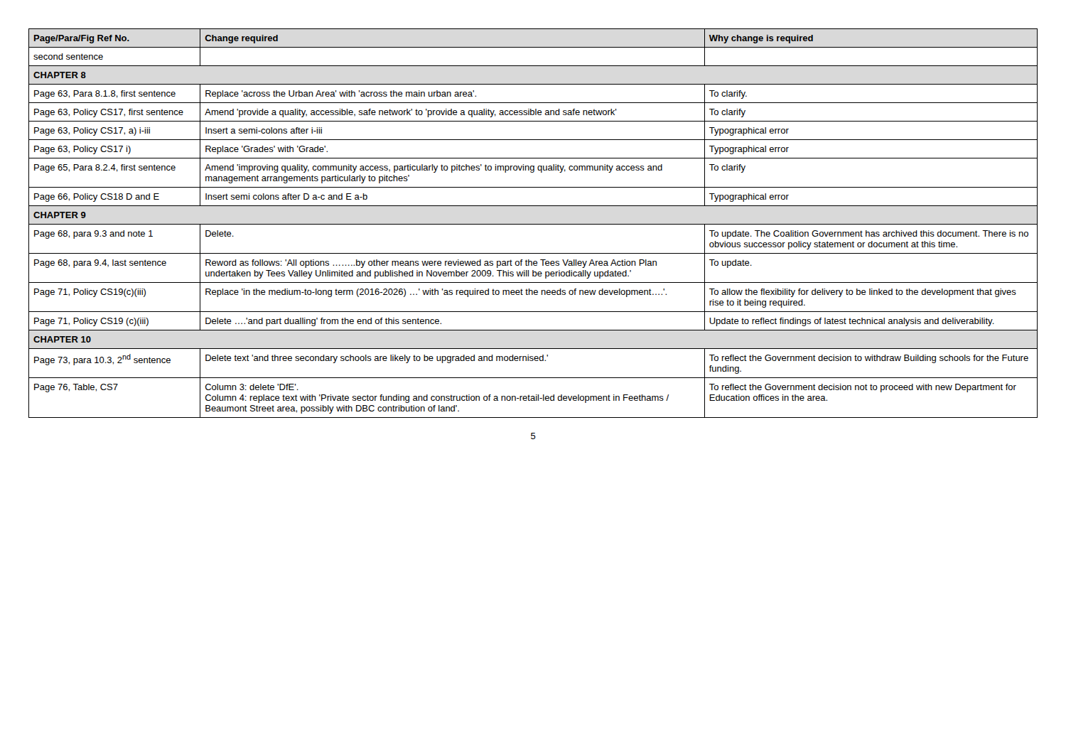| Page/Para/Fig Ref No. | Change required | Why change is required |
| --- | --- | --- |
| second sentence | | |
| CHAPTER 8 |
| Page 63, Para 8.1.8, first sentence | Replace 'across the Urban Area' with 'across the main urban area'. | To clarify. |
| Page 63, Policy CS17, first sentence | Amend 'provide a quality, accessible, safe network' to 'provide a quality, accessible and safe network' | To clarify |
| Page 63, Policy CS17, a) i-iii | Insert a semi-colons after i-iii | Typographical error |
| Page 63, Policy CS17 i) | Replace 'Grades' with 'Grade'. | Typographical error |
| Page 65, Para 8.2.4, first sentence | Amend 'improving quality, community access, particularly to pitches' to improving quality, community access and management arrangements particularly to pitches' | To clarify |
| Page 66, Policy CS18 D and E | Insert semi colons after D a-c and E a-b | Typographical error |
| CHAPTER 9 |
| Page 68, para 9.3 and note 1 | Delete. | To update. The Coalition Government has archived this document. There is no obvious successor policy statement or document at this time. |
| Page 68, para 9.4, last sentence | Reword as follows: 'All options ……..by other means were reviewed as part of the Tees Valley Area Action Plan undertaken by Tees Valley Unlimited and published in November 2009. This will be periodically updated.' | To update. |
| Page 71, Policy CS19(c)(iii) | Replace 'in the medium-to-long term (2016-2026) …' with 'as required to meet the needs of new development….'. | To allow the flexibility for delivery to be linked to the development that gives rise to it being required. |
| Page 71, Policy CS19 (c)(iii) | Delete ….'and part dualling' from the end of this sentence. | Update to reflect findings of latest technical analysis and deliverability. |
| CHAPTER 10 |
| Page 73, para 10.3, 2 nd sentence | Delete text 'and three secondary schools are likely to be upgraded and modernised.' | To reflect the Government decision to withdraw Building schools for the Future funding. |
| Page 76, Table, CS7 | Column 3: delete 'DfE'. Column 4: replace text with 'Private sector funding and construction of a non-retail-led development in Feethams / Beaumont Street area, possibly with DBC contribution of land'. | To reflect the Government decision not to proceed with new Department for Education offices in the area. |
5